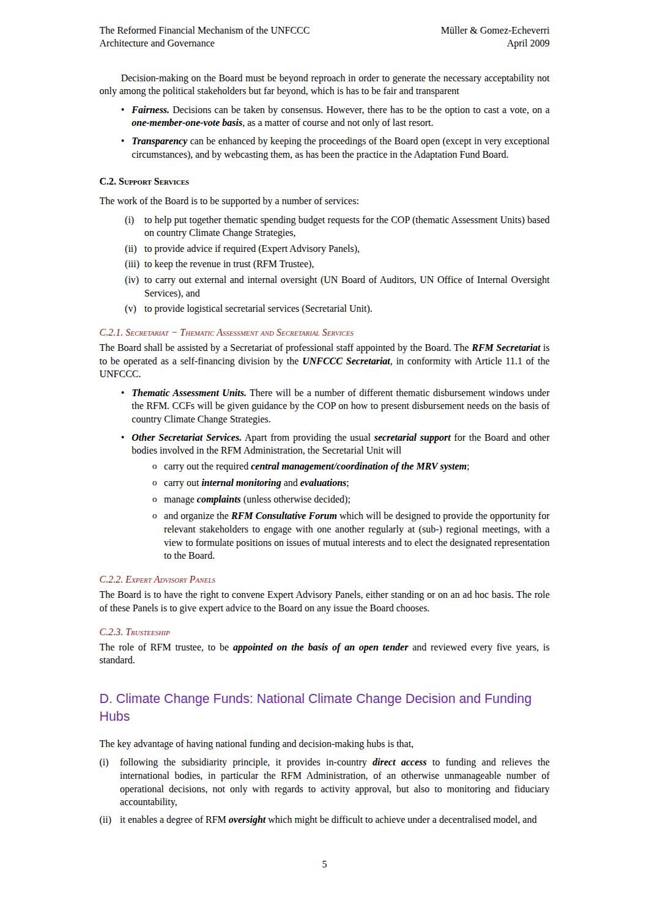The Reformed Financial Mechanism of the UNFCCC
Architecture and Governance
Müller & Gomez-Echeverri
April 2009
Decision-making on the Board must be beyond reproach in order to generate the necessary acceptability not only among the political stakeholders but far beyond, which is has to be fair and transparent
Fairness. Decisions can be taken by consensus. However, there has to be the option to cast a vote, on a one-member-one-vote basis, as a matter of course and not only of last resort.
Transparency can be enhanced by keeping the proceedings of the Board open (except in very exceptional circumstances), and by webcasting them, as has been the practice in the Adaptation Fund Board.
C.2. Support Services
The work of the Board is to be supported by a number of services:
(i) to help put together thematic spending budget requests for the COP (thematic Assessment Units) based on country Climate Change Strategies,
(ii) to provide advice if required (Expert Advisory Panels),
(iii) to keep the revenue in trust (RFM Trustee),
(iv) to carry out external and internal oversight (UN Board of Auditors, UN Office of Internal Oversight Services), and
(v) to provide logistical secretarial services (Secretarial Unit).
C.2.1. Secretariat − Thematic Assessment and Secretarial Services
The Board shall be assisted by a Secretariat of professional staff appointed by the Board. The RFM Secretariat is to be operated as a self-financing division by the UNFCCC Secretariat, in conformity with Article 11.1 of the UNFCCC.
Thematic Assessment Units. There will be a number of different thematic disbursement windows under the RFM. CCFs will be given guidance by the COP on how to present disbursement needs on the basis of country Climate Change Strategies.
Other Secretariat Services. Apart from providing the usual secretarial support for the Board and other bodies involved in the RFM Administration, the Secretarial Unit will
carry out the required central management/coordination of the MRV system;
carry out internal monitoring and evaluations;
manage complaints (unless otherwise decided);
and organize the RFM Consultative Forum which will be designed to provide the opportunity for relevant stakeholders to engage with one another regularly at (sub-) regional meetings, with a view to formulate positions on issues of mutual interests and to elect the designated representation to the Board.
C.2.2. Expert Advisory Panels
The Board is to have the right to convene Expert Advisory Panels, either standing or on an ad hoc basis. The role of these Panels is to give expert advice to the Board on any issue the Board chooses.
C.2.3. Trusteeship
The role of RFM trustee, to be appointed on the basis of an open tender and reviewed every five years, is standard.
D. Climate Change Funds: National Climate Change Decision and Funding Hubs
The key advantage of having national funding and decision-making hubs is that,
(i) following the subsidiarity principle, it provides in-country direct access to funding and relieves the international bodies, in particular the RFM Administration, of an otherwise unmanageable number of operational decisions, not only with regards to activity approval, but also to monitoring and fiduciary accountability,
(ii) it enables a degree of RFM oversight which might be difficult to achieve under a decentralised model, and
5